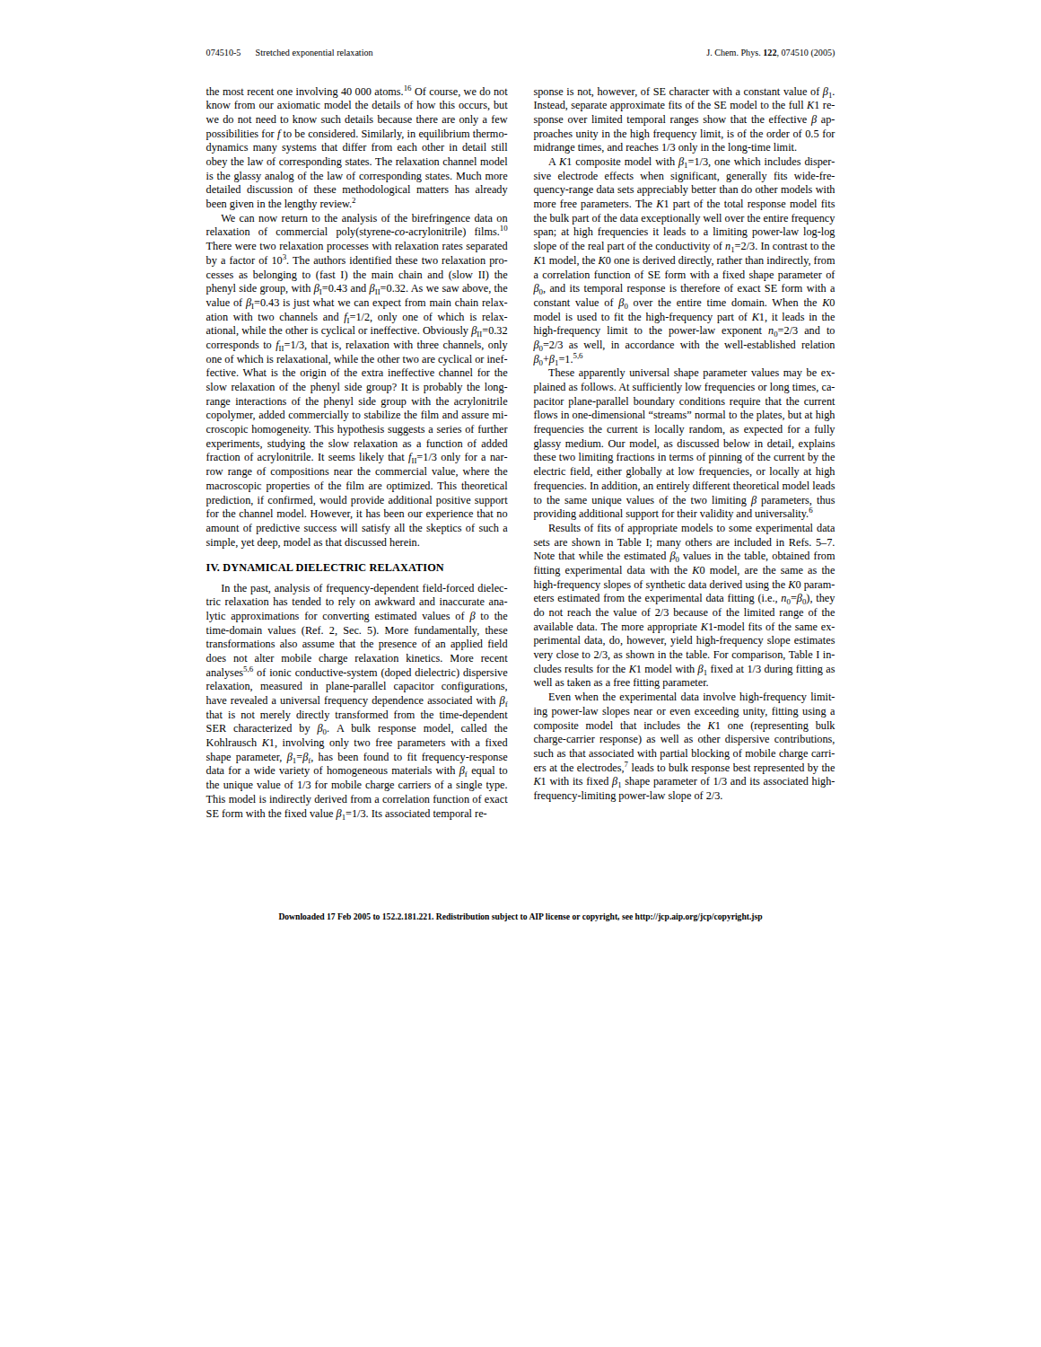074510-5 Stretched exponential relaxation
J. Chem. Phys. 122, 074510 (2005)
the most recent one involving 40 000 atoms.16 Of course, we do not know from our axiomatic model the details of how this occurs, but we do not need to know such details because there are only a few possibilities for f to be considered. Similarly, in equilibrium thermodynamics many systems that differ from each other in detail still obey the law of corresponding states. The relaxation channel model is the glassy analog of the law of corresponding states. Much more detailed discussion of these methodological matters has already been given in the lengthy review.2
We can now return to the analysis of the birefringence data on relaxation of commercial poly(styrene-co-acrylonitrile) films.10 There were two relaxation processes with relaxation rates separated by a factor of 103. The authors identified these two relaxation processes as belonging to (fast I) the main chain and (slow II) the phenyl side group, with βI=0.43 and βII=0.32. As we saw above, the value of βI=0.43 is just what we can expect from main chain relaxation with two channels and fI=1/2, only one of which is relaxational, while the other is cyclical or ineffective. Obviously βII=0.32 corresponds to fII=1/3, that is, relaxation with three channels, only one of which is relaxational, while the other two are cyclical or ineffective. What is the origin of the extra ineffective channel for the slow relaxation of the phenyl side group? It is probably the long-range interactions of the phenyl side group with the acrylonitrile copolymer, added commercially to stabilize the film and assure microscopic homogeneity. This hypothesis suggests a series of further experiments, studying the slow relaxation as a function of added fraction of acrylonitrile. It seems likely that fII=1/3 only for a narrow range of compositions near the commercial value, where the macroscopic properties of the film are optimized. This theoretical prediction, if confirmed, would provide additional positive support for the channel model. However, it has been our experience that no amount of predictive success will satisfy all the skeptics of such a simple, yet deep, model as that discussed herein.
IV. DYNAMICAL DIELECTRIC RELAXATION
In the past, analysis of frequency-dependent field-forced dielectric relaxation has tended to rely on awkward and inaccurate analytic approximations for converting estimated values of β to the time-domain values (Ref. 2, Sec. 5). More fundamentally, these transformations also assume that the presence of an applied field does not alter mobile charge relaxation kinetics. More recent analyses5,6 of ionic conductive-system (doped dielectric) dispersive relaxation, measured in plane-parallel capacitor configurations, have revealed a universal frequency dependence associated with βf that is not merely directly transformed from the time-dependent SER characterized by β0. A bulk response model, called the Kohlrausch K1, involving only two free parameters with a fixed shape parameter, β1=βf, has been found to fit frequency-response data for a wide variety of homogeneous materials with βf equal to the unique value of 1/3 for mobile charge carriers of a single type. This model is indirectly derived from a correlation function of exact SE form with the fixed value β1=1/3. Its associated temporal re-
sponse is not, however, of SE character with a constant value of β1. Instead, separate approximate fits of the SE model to the full K1 response over limited temporal ranges show that the effective β approaches unity in the high frequency limit, is of the order of 0.5 for midrange times, and reaches 1/3 only in the long-time limit.
A K1 composite model with β1=1/3, one which includes dispersive electrode effects when significant, generally fits wide-frequency-range data sets appreciably better than do other models with more free parameters. The K1 part of the total response model fits the bulk part of the data exceptionally well over the entire frequency span; at high frequencies it leads to a limiting power-law log-log slope of the real part of the conductivity of n1=2/3. In contrast to the K1 model, the K0 one is derived directly, rather than indirectly, from a correlation function of SE form with a fixed shape parameter of β0, and its temporal response is therefore of exact SE form with a constant value of β0 over the entire time domain. When the K0 model is used to fit the high-frequency part of K1, it leads in the high-frequency limit to the power-law exponent n0=2/3 and to β0=2/3 as well, in accordance with the well-established relation β0+β1=1.5,6
These apparently universal shape parameter values may be explained as follows. At sufficiently low frequencies or long times, capacitor plane-parallel boundary conditions require that the current flows in one-dimensional “streams” normal to the plates, but at high frequencies the current is locally random, as expected for a fully glassy medium. Our model, as discussed below in detail, explains these two limiting fractions in terms of pinning of the current by the electric field, either globally at low frequencies, or locally at high frequencies. In addition, an entirely different theoretical model leads to the same unique values of the two limiting β parameters, thus providing additional support for their validity and universality.6
Results of fits of appropriate models to some experimental data sets are shown in Table I; many others are included in Refs. 5–7. Note that while the estimated β0 values in the table, obtained from fitting experimental data with the K0 model, are the same as the high-frequency slopes of synthetic data derived using the K0 parameters estimated from the experimental data fitting (i.e., n0=β0), they do not reach the value of 2/3 because of the limited range of the available data. The more appropriate K1-model fits of the same experimental data, do, however, yield high-frequency slope estimates very close to 2/3, as shown in the table. For comparison, Table I includes results for the K1 model with β1 fixed at 1/3 during fitting as well as taken as a free fitting parameter.
Even when the experimental data involve high-frequency limiting power-law slopes near or even exceeding unity, fitting using a composite model that includes the K1 one (representing bulk charge-carrier response) as well as other dispersive contributions, such as that associated with partial blocking of mobile charge carriers at the electrodes,7 leads to bulk response best represented by the K1 with its fixed β1 shape parameter of 1/3 and its associated high-frequency-limiting power-law slope of 2/3.
Downloaded 17 Feb 2005 to 152.2.181.221. Redistribution subject to AIP license or copyright, see http://jcp.aip.org/jcp/copyright.jsp